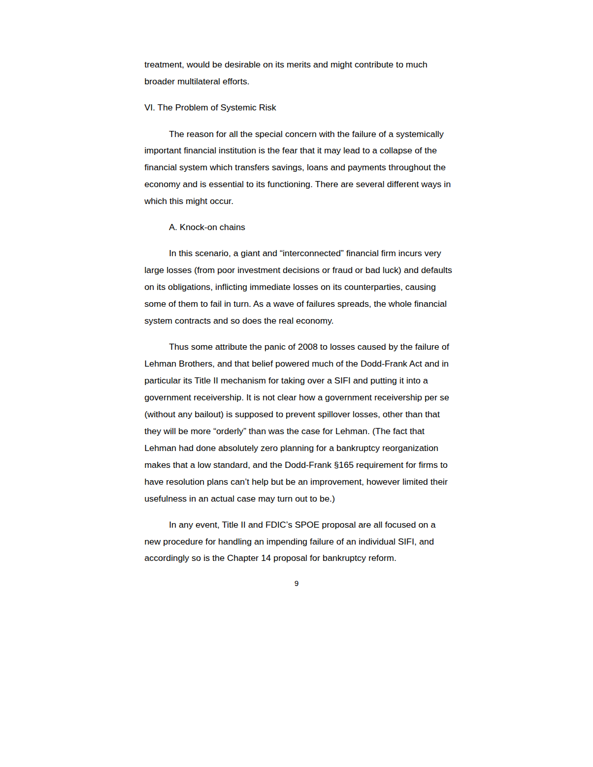treatment, would be desirable on its merits and might contribute to much broader multilateral efforts.
VI. The Problem of Systemic Risk
The reason for all the special concern with the failure of a systemically important financial institution is the fear that it may lead to a collapse of the financial system which transfers savings, loans and payments throughout the economy and is essential to its functioning. There are several different ways in which this might occur.
A. Knock-on chains
In this scenario, a giant and “interconnected” financial firm incurs very large losses (from poor investment decisions or fraud or bad luck) and defaults on its obligations, inflicting immediate losses on its counterparties, causing some of them to fail in turn. As a wave of failures spreads, the whole financial system contracts and so does the real economy.
Thus some attribute the panic of 2008 to losses caused by the failure of Lehman Brothers, and that belief powered much of the Dodd-Frank Act and in particular its Title II mechanism for taking over a SIFI and putting it into a government receivership. It is not clear how a government receivership per se (without any bailout) is supposed to prevent spillover losses, other than that they will be more “orderly” than was the case for Lehman. (The fact that Lehman had done absolutely zero planning for a bankruptcy reorganization makes that a low standard, and the Dodd-Frank §165 requirement for firms to have resolution plans can’t help but be an improvement, however limited their usefulness in an actual case may turn out to be.)
In any event, Title II and FDIC’s SPOE proposal are all focused on a new procedure for handling an impending failure of an individual SIFI, and accordingly so is the Chapter 14 proposal for bankruptcy reform.
9